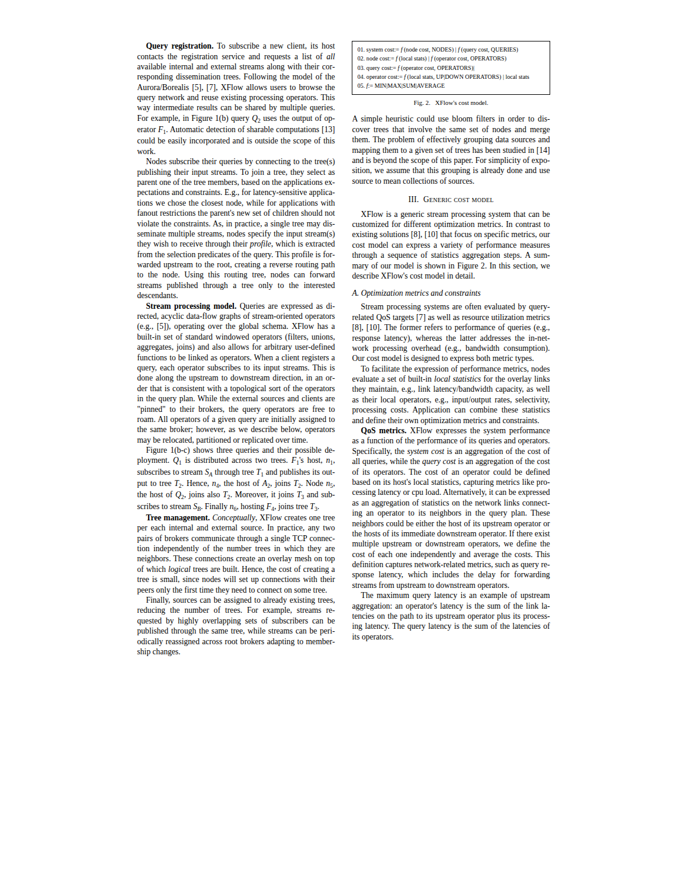Query registration. To subscribe a new client, its host contacts the registration service and requests a list of all available internal and external streams along with their corresponding dissemination trees. Following the model of the Aurora/Borealis [5], [7], XFlow allows users to browse the query network and reuse existing processing operators. This way intermediate results can be shared by multiple queries. For example, in Figure 1(b) query Q2 uses the output of operator F1. Automatic detection of sharable computations [13] could be easily incorporated and is outside the scope of this work.
Nodes subscribe their queries by connecting to the tree(s) publishing their input streams. To join a tree, they select as parent one of the tree members, based on the applications expectations and constraints. E.g., for latency-sensitive applications we chose the closest node, while for applications with fanout restrictions the parent's new set of children should not violate the constraints. As, in practice, a single tree may disseminate multiple streams, nodes specify the input stream(s) they wish to receive through their profile, which is extracted from the selection predicates of the query. This profile is forwarded upstream to the root, creating a reverse routing path to the node. Using this routing tree, nodes can forward streams published through a tree only to the interested descendants.
Stream processing model. Queries are expressed as directed, acyclic data-flow graphs of stream-oriented operators (e.g., [5]), operating over the global schema. XFlow has a built-in set of standard windowed operators (filters, unions, aggregates, joins) and also allows for arbitrary user-defined functions to be linked as operators. When a client registers a query, each operator subscribes to its input streams. This is done along the upstream to downstream direction, in an order that is consistent with a topological sort of the operators in the query plan. While the external sources and clients are "pinned" to their brokers, the query operators are free to roam. All operators of a given query are initially assigned to the same broker; however, as we describe below, operators may be relocated, partitioned or replicated over time.
Figure 1(b-c) shows three queries and their possible deployment. Q1 is distributed across two trees. F1's host, n1, subscribes to stream SA through tree T1 and publishes its output to tree T2. Hence, n4, the host of A2, joins T2. Node n5, the host of Q2, joins also T2. Moreover, it joins T3 and subscribes to stream SB. Finally n6, hosting F4, joins tree T3.
Tree management. Conceptually, XFlow creates one tree per each internal and external source. In practice, any two pairs of brokers communicate through a single TCP connection independently of the number trees in which they are neighbors. These connections create an overlay mesh on top of which logical trees are built. Hence, the cost of creating a tree is small, since nodes will set up connections with their peers only the first time they need to connect on some tree.
Finally, sources can be assigned to already existing trees, reducing the number of trees. For example, streams requested by highly overlapping sets of subscribers can be published through the same tree, while streams can be periodically reassigned across root brokers adapting to membership changes.
01. system cost:= f (node cost, NODES) | f (query cost, QUERIES)
02. node cost:= f (local stats) | f (operator cost, OPERATORS)
03. query cost:= f (operator cost, OPERATORS)|
04. operator cost:= f (local stats, UP|DOWN OPERATORS) | local stats
05. f:= MIN|MAX|SUM|AVERAGE
Fig. 2. XFlow's cost model.
A simple heuristic could use bloom filters in order to discover trees that involve the same set of nodes and merge them. The problem of effectively grouping data sources and mapping them to a given set of trees has been studied in [14] and is beyond the scope of this paper. For simplicity of exposition, we assume that this grouping is already done and use source to mean collections of sources.
III. Generic cost model
XFlow is a generic stream processing system that can be customized for different optimization metrics. In contrast to existing solutions [8], [10] that focus on specific metrics, our cost model can express a variety of performance measures through a sequence of statistics aggregation steps. A summary of our model is shown in Figure 2. In this section, we describe XFlow's cost model in detail.
A. Optimization metrics and constraints
Stream processing systems are often evaluated by query-related QoS targets [7] as well as resource utilization metrics [8], [10]. The former refers to performance of queries (e.g., response latency), whereas the latter addresses the in-network processing overhead (e.g., bandwidth consumption). Our cost model is designed to express both metric types.
To facilitate the expression of performance metrics, nodes evaluate a set of built-in local statistics for the overlay links they maintain, e.g., link latency/bandwidth capacity, as well as their local operators, e.g., input/output rates, selectivity, processing costs. Application can combine these statistics and define their own optimization metrics and constraints.
QoS metrics. XFlow expresses the system performance as a function of the performance of its queries and operators. Specifically, the system cost is an aggregation of the cost of all queries, while the query cost is an aggregation of the cost of its operators. The cost of an operator could be defined based on its host's local statistics, capturing metrics like processing latency or cpu load. Alternatively, it can be expressed as an aggregation of statistics on the network links connecting an operator to its neighbors in the query plan. These neighbors could be either the host of its upstream operator or the hosts of its immediate downstream operator. If there exist multiple upstream or downstream operators, we define the cost of each one independently and average the costs. This definition captures network-related metrics, such as query response latency, which includes the delay for forwarding streams from upstream to downstream operators.
The maximum query latency is an example of upstream aggregation: an operator's latency is the sum of the link latencies on the path to its upstream operator plus its processing latency. The query latency is the sum of the latencies of its operators.